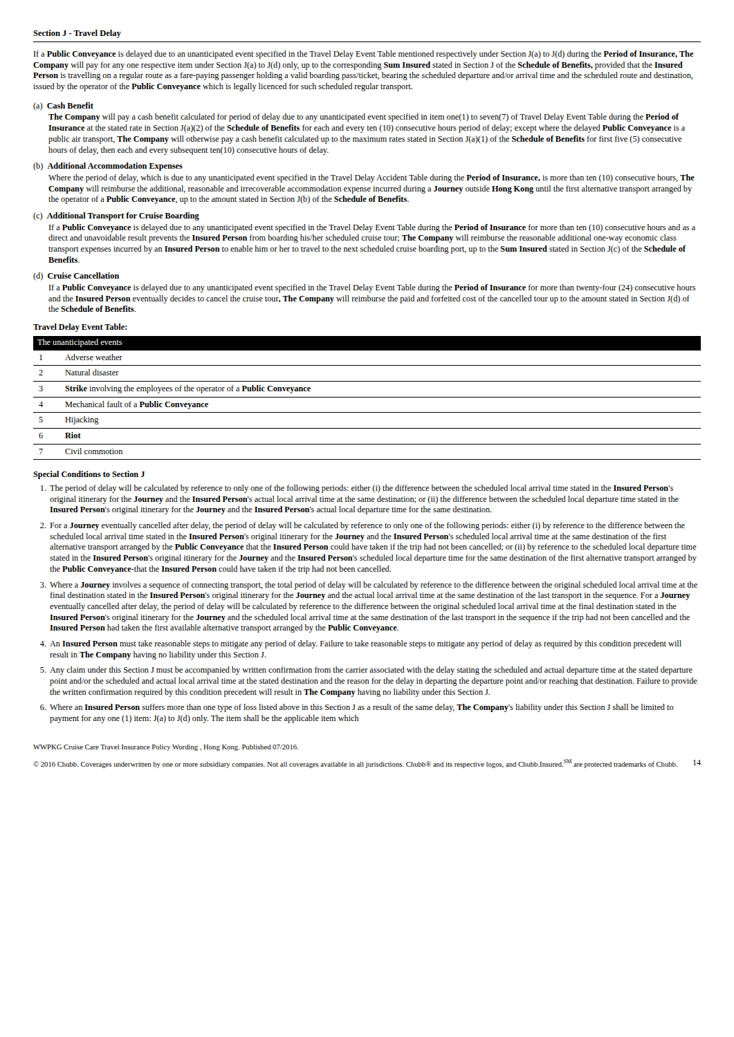Section J - Travel Delay
If a Public Conveyance is delayed due to an unanticipated event specified in the Travel Delay Event Table mentioned respectively under Section J(a) to J(d) during the Period of Insurance, The Company will pay for any one respective item under Section J(a) to J(d) only, up to the corresponding Sum Insured stated in Section J of the Schedule of Benefits, provided that the Insured Person is travelling on a regular route as a fare-paying passenger holding a valid boarding pass/ticket, bearing the scheduled departure and/or arrival time and the scheduled route and destination, issued by the operator of the Public Conveyance which is legally licenced for such scheduled regular transport.
(a) Cash Benefit
The Company will pay a cash benefit calculated for period of delay due to any unanticipated event specified in item one(1) to seven(7) of Travel Delay Event Table during the Period of Insurance at the stated rate in Section J(a)(2) of the Schedule of Benefits for each and every ten (10) consecutive hours period of delay; except where the delayed Public Conveyance is a public air transport, The Company will otherwise pay a cash benefit calculated up to the maximum rates stated in Section J(a)(1) of the Schedule of Benefits for first five (5) consecutive hours of delay, then each and every subsequent ten(10) consecutive hours of delay.
(b) Additional Accommodation Expenses
Where the period of delay, which is due to any unanticipated event specified in the Travel Delay Accident Table during the Period of Insurance, is more than ten (10) consecutive hours, The Company will reimburse the additional, reasonable and irrecoverable accommodation expense incurred during a Journey outside Hong Kong until the first alternative transport arranged by the operator of a Public Conveyance, up to the amount stated in Section J(b) of the Schedule of Benefits.
(c) Additional Transport for Cruise Boarding
If a Public Conveyance is delayed due to any unanticipated event specified in the Travel Delay Event Table during the Period of Insurance for more than ten (10) consecutive hours and as a direct and unavoidable result prevents the Insured Person from boarding his/her scheduled cruise tour; The Company will reimburse the reasonable additional one-way economic class transport expenses incurred by an Insured Person to enable him or her to travel to the next scheduled cruise boarding port, up to the Sum Insured stated in Section J(c) of the Schedule of Benefits.
(d) Cruise Cancellation
If a Public Conveyance is delayed due to any unanticipated event specified in the Travel Delay Event Table during the Period of Insurance for more than twenty-four (24) consecutive hours and the Insured Person eventually decides to cancel the cruise tour, The Company will reimburse the paid and forfeited cost of the cancelled tour up to the amount stated in Section J(d) of the Schedule of Benefits.
Travel Delay Event Table:
| The unanticipated events |
| --- |
| 1 | Adverse weather |
| 2 | Natural disaster |
| 3 | Strike involving the employees of the operator of a Public Conveyance |
| 4 | Mechanical fault of a Public Conveyance |
| 5 | Hijacking |
| 6 | Riot |
| 7 | Civil commotion |
Special Conditions to Section J
The period of delay will be calculated by reference to only one of the following periods: either (i) the difference between the scheduled local arrival time stated in the Insured Person's original itinerary for the Journey and the Insured Person's actual local arrival time at the same destination; or (ii) the difference between the scheduled local departure time stated in the Insured Person's original itinerary for the Journey and the Insured Person's actual local departure time for the same destination.
For a Journey eventually cancelled after delay, the period of delay will be calculated by reference to only one of the following periods: either (i) by reference to the difference between the scheduled local arrival time stated in the Insured Person's original itinerary for the Journey and the Insured Person's scheduled local arrival time at the same destination of the first alternative transport arranged by the Public Conveyance that the Insured Person could have taken if the trip had not been cancelled; or (ii) by reference to the scheduled local departure time stated in the Insured Person's original itinerary for the Journey and the Insured Person's scheduled local departure time for the same destination of the first alternative transport arranged by the Public Conveyance-that the Insured Person could have taken if the trip had not been cancelled.
Where a Journey involves a sequence of connecting transport, the total period of delay will be calculated by reference to the difference between the original scheduled local arrival time at the final destination stated in the Insured Person's original itinerary for the Journey and the actual local arrival time at the same destination of the last transport in the sequence. For a Journey eventually cancelled after delay, the period of delay will be calculated by reference to the difference between the original scheduled local arrival time at the final destination stated in the Insured Person's original itinerary for the Journey and the scheduled local arrival time at the same destination of the last transport in the sequence if the trip had not been cancelled and the Insured Person had taken the first available alternative transport arranged by the Public Conveyance.
An Insured Person must take reasonable steps to mitigate any period of delay. Failure to take reasonable steps to mitigate any period of delay as required by this condition precedent will result in The Company having no liability under this Section J.
Any claim under this Section J must be accompanied by written confirmation from the carrier associated with the delay stating the scheduled and actual departure time at the stated departure point and/or the scheduled and actual local arrival time at the stated destination and the reason for the delay in departing the departure point and/or reaching that destination. Failure to provide the written confirmation required by this condition precedent will result in The Company having no liability under this Section J.
Where an Insured Person suffers more than one type of loss listed above in this Section J as a result of the same delay, The Company's liability under this Section J shall be limited to payment for any one (1) item: J(a) to J(d) only. The item shall be the applicable item which
WWPKG Cruise Care Travel Insurance Policy Wording , Hong Kong. Published 07/2016.
© 2016 Chubb. Coverages underwritten by one or more subsidiary companies. Not all coverages available in all jurisdictions. Chubb® and its respective logos, and Chubb.Insured.SM are protected trademarks of Chubb.
14